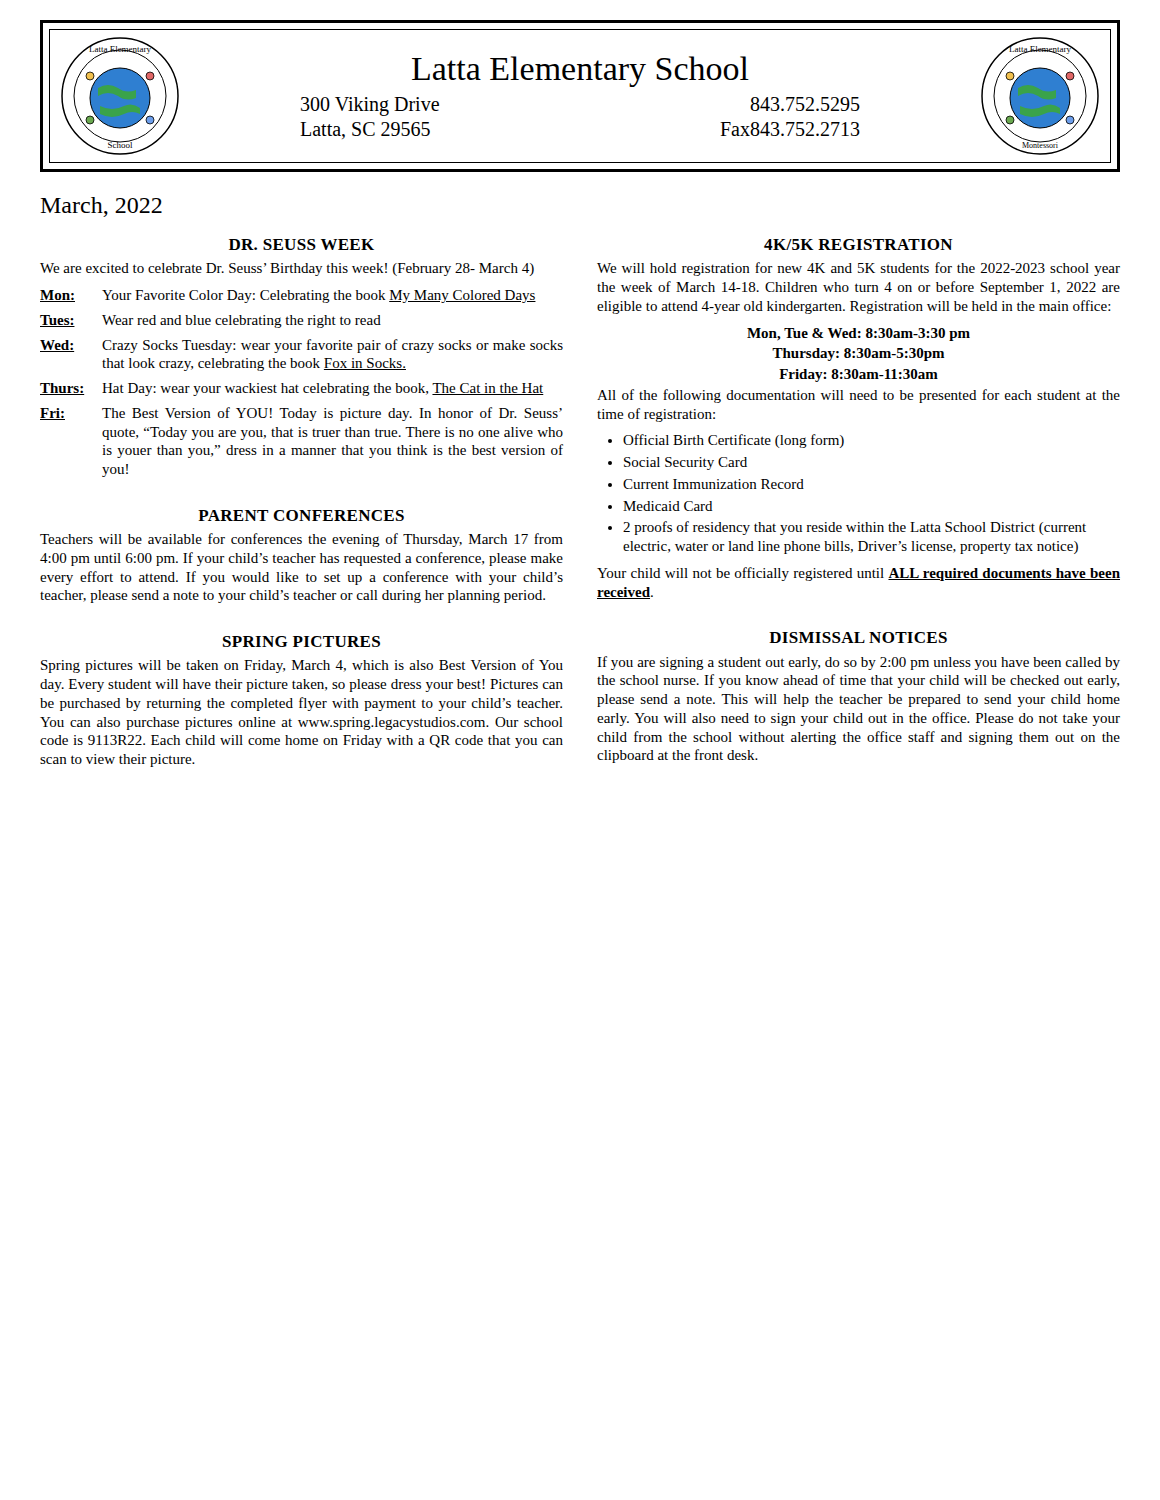Latta Elementary School
Latta Elementary School
300 Viking Drive
Latta, SC 29565
843.752.5295
Fax843.752.2713
Latta Elementary Montessori
March, 2022
DR. SEUSS WEEK
We are excited to celebrate Dr. Seuss’ Birthday this week! (February 28- March 4)
Mon: Your Favorite Color Day: Celebrating the book My Many Colored Days
Tues: Wear red and blue celebrating the right to read
Wed: Crazy Socks Tuesday: wear your favorite pair of crazy socks or make socks that look crazy, celebrating the book Fox in Socks.
Thurs: Hat Day: wear your wackiest hat celebrating the book, The Cat in the Hat
Fri: The Best Version of YOU! Today is picture day. In honor of Dr. Seuss’ quote, “Today you are you, that is truer than true. There is no one alive who is youer than you,” dress in a manner that you think is the best version of you!
PARENT CONFERENCES
Teachers will be available for conferences the evening of Thursday, March 17 from 4:00 pm until 6:00 pm. If your child’s teacher has requested a conference, please make every effort to attend. If you would like to set up a conference with your child’s teacher, please send a note to your child’s teacher or call during her planning period.
SPRING PICTURES
Spring pictures will be taken on Friday, March 4, which is also Best Version of You day. Every student will have their picture taken, so please dress your best! Pictures can be purchased by returning the completed flyer with payment to your child’s teacher. You can also purchase pictures online at www.spring.legacystudios.com. Our school code is 9113R22. Each child will come home on Friday with a QR code that you can scan to view their picture.
4K/5K REGISTRATION
We will hold registration for new 4K and 5K students for the 2022-2023 school year the week of March 14-18. Children who turn 4 on or before September 1, 2022 are eligible to attend 4-year old kindergarten. Registration will be held in the main office:
Mon, Tue & Wed: 8:30am-3:30 pm
Thursday: 8:30am-5:30pm
Friday: 8:30am-11:30am
All of the following documentation will need to be presented for each student at the time of registration:
Official Birth Certificate (long form)
Social Security Card
Current Immunization Record
Medicaid Card
2 proofs of residency that you reside within the Latta School District (current electric, water or land line phone bills, Driver’s license, property tax notice)
Your child will not be officially registered until ALL required documents have been received.
DISMISSAL NOTICES
If you are signing a student out early, do so by 2:00 pm unless you have been called by the school nurse. If you know ahead of time that your child will be checked out early, please send a note. This will help the teacher be prepared to send your child home early. You will also need to sign your child out in the office. Please do not take your child from the school without alerting the office staff and signing them out on the clipboard at the front desk.